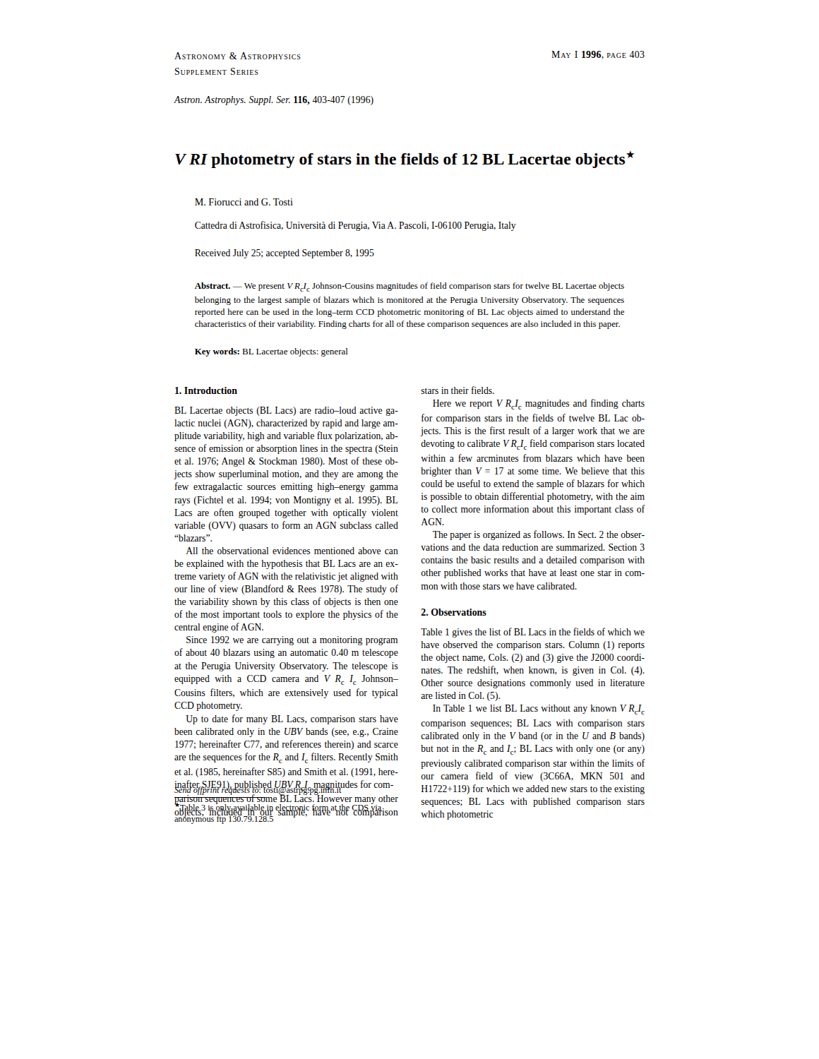Astronomy & Astrophysics
Supplement Series
May I 1996, page 403
Astron. Astrophys. Suppl. Ser. 116, 403-407 (1996)
V RI photometry of stars in the fields of 12 BL Lacertae objects★
M. Fiorucci and G. Tosti
Cattedra di Astrofisica, Università di Perugia, Via A. Pascoli, I-06100 Perugia, Italy
Received July 25; accepted September 8, 1995
Abstract. — We present V RcIc Johnson-Cousins magnitudes of field comparison stars for twelve BL Lacertae objects belonging to the largest sample of blazars which is monitored at the Perugia University Observatory. The sequences reported here can be used in the long–term CCD photometric monitoring of BL Lac objects aimed to understand the characteristics of their variability. Finding charts for all of these comparison sequences are also included in this paper.
Key words: BL Lacertae objects: general
1. Introduction
BL Lacertae objects (BL Lacs) are radio–loud active galactic nuclei (AGN), characterized by rapid and large amplitude variability, high and variable flux polarization, absence of emission or absorption lines in the spectra (Stein et al. 1976; Angel & Stockman 1980). Most of these objects show superluminal motion, and they are among the few extragalactic sources emitting high–energy gamma rays (Fichtel et al. 1994; von Montigny et al. 1995). BL Lacs are often grouped together with optically violent variable (OVV) quasars to form an AGN subclass called “blazars”.
All the observational evidences mentioned above can be explained with the hypothesis that BL Lacs are an extreme variety of AGN with the relativistic jet aligned with our line of view (Blandford & Rees 1978). The study of the variability shown by this class of objects is then one of the most important tools to explore the physics of the central engine of AGN.
Since 1992 we are carrying out a monitoring program of about 40 blazars using an automatic 0.40 m telescope at the Perugia University Observatory. The telescope is equipped with a CCD camera and V Rc Ic Johnson–Cousins filters, which are extensively used for typical CCD photometry.
Up to date for many BL Lacs, comparison stars have been calibrated only in the UBV bands (see, e.g., Craine 1977; hereinafter C77, and references therein) and scarce are the sequences for the Rc and Ic filters. Recently Smith et al. (1985, hereinafter S85) and Smith et al. (1991, hereinafter SJE91), published UBV RcIc magnitudes for com-
parison sequences of some BL Lacs. However many other objects, included in our sample, have not comparison stars in their fields.
Here we report V RcIc magnitudes and finding charts for comparison stars in the fields of twelve BL Lac objects. This is the first result of a larger work that we are devoting to calibrate V RcIc field comparison stars located within a few arcminutes from blazars which have been brighter than V = 17 at some time. We believe that this could be useful to extend the sample of blazars for which is possible to obtain differential photometry, with the aim to collect more information about this important class of AGN.
The paper is organized as follows. In Sect. 2 the observations and the data reduction are summarized. Section 3 contains the basic results and a detailed comparison with other published works that have at least one star in common with those stars we have calibrated.
2. Observations
Table 1 gives the list of BL Lacs in the fields of which we have observed the comparison stars. Column (1) reports the object name, Cols. (2) and (3) give the J2000 coordinates. The redshift, when known, is given in Col. (4). Other source designations commonly used in literature are listed in Col. (5).
In Table 1 we list BL Lacs without any known V RcIc comparison sequences; BL Lacs with comparison stars calibrated only in the V band (or in the U and B bands) but not in the Rc and Ic; BL Lacs with only one (or any) previously calibrated comparison star within the limits of our camera field of view (3C66A, MKN 501 and H1722+119) for which we added new stars to the existing sequences; BL Lacs with published comparison stars which photometric
Send offprint requests to: tosti@astrpg.pg.infn.it
★Table 3 is only available in electronic form at the CDS via anonymous ftp 130.79.128.5